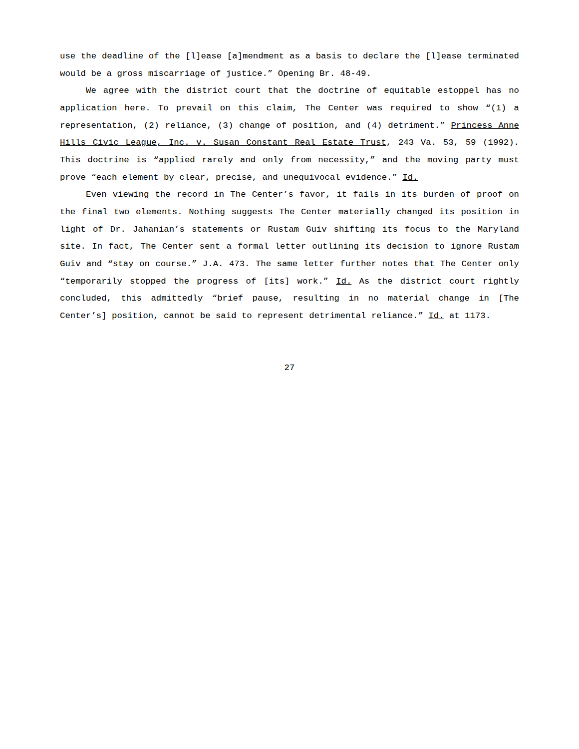use the deadline of the [l]ease [a]mendment as a basis to declare the [l]ease terminated would be a gross miscarriage of justice.” Opening Br. 48-49.
We agree with the district court that the doctrine of equitable estoppel has no application here. To prevail on this claim, The Center was required to show “(1) a representation, (2) reliance, (3) change of position, and (4) detriment.” Princess Anne Hills Civic League, Inc. v. Susan Constant Real Estate Trust, 243 Va. 53, 59 (1992). This doctrine is “applied rarely and only from necessity,” and the moving party must prove “each element by clear, precise, and unequivocal evidence.” Id.
Even viewing the record in The Center’s favor, it fails in its burden of proof on the final two elements. Nothing suggests The Center materially changed its position in light of Dr. Jahanian’s statements or Rustam Guiv shifting its focus to the Maryland site. In fact, The Center sent a formal letter outlining its decision to ignore Rustam Guiv and “stay on course.” J.A. 473. The same letter further notes that The Center only “temporarily stopped the progress of [its] work.” Id. As the district court rightly concluded, this admittedly “brief pause, resulting in no material change in [The Center’s] position, cannot be said to represent detrimental reliance.” Id. at 1173.
27